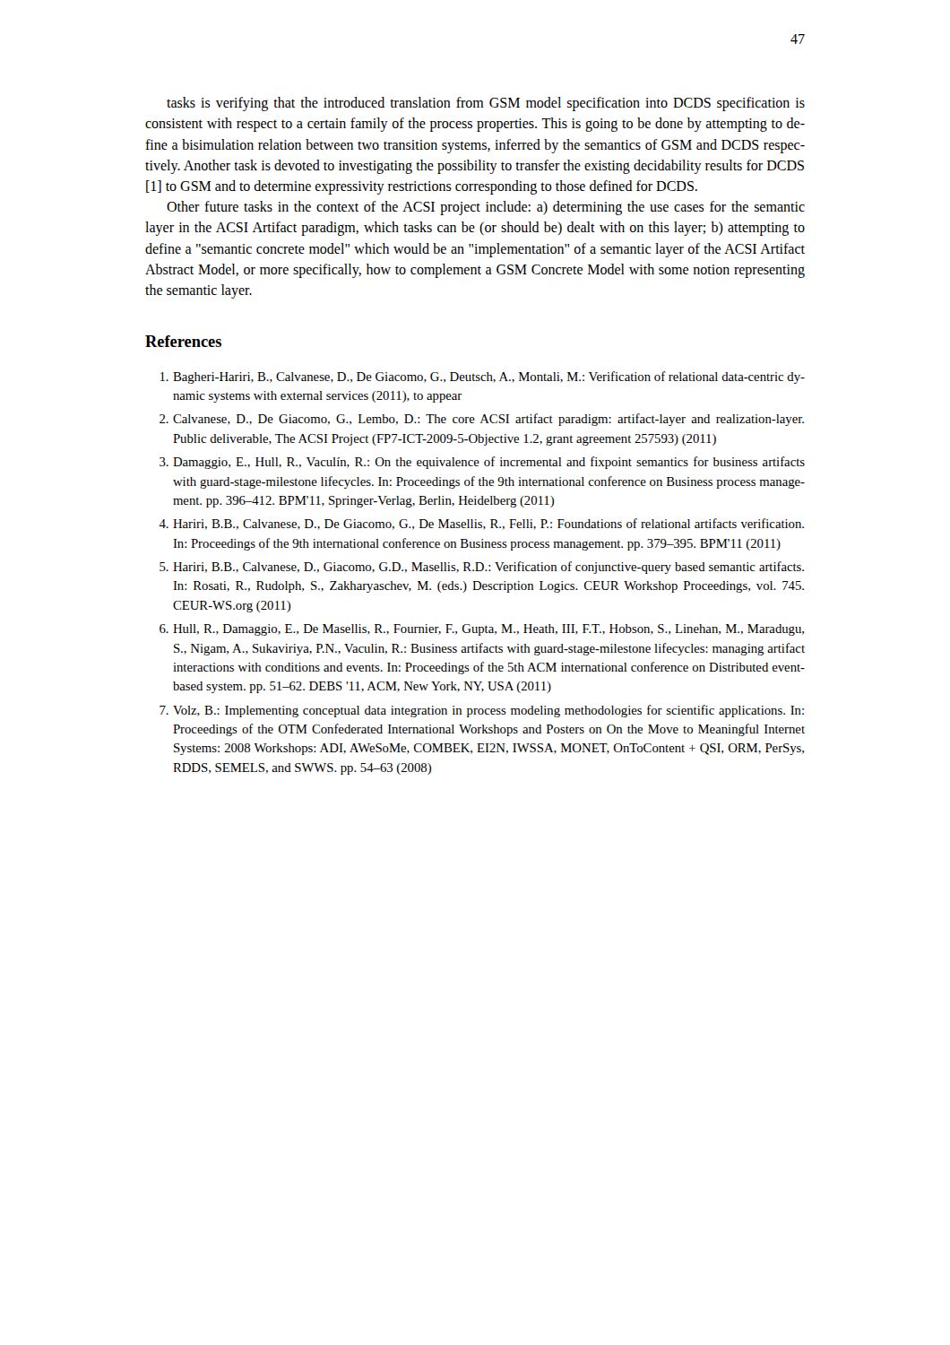47
tasks is verifying that the introduced translation from GSM model specification into DCDS specification is consistent with respect to a certain family of the process properties. This is going to be done by attempting to define a bisimulation relation between two transition systems, inferred by the semantics of GSM and DCDS respectively. Another task is devoted to investigating the possibility to transfer the existing decidability results for DCDS [1] to GSM and to determine expressivity restrictions corresponding to those defined for DCDS.
Other future tasks in the context of the ACSI project include: a) determining the use cases for the semantic layer in the ACSI Artifact paradigm, which tasks can be (or should be) dealt with on this layer; b) attempting to define a "semantic concrete model" which would be an "implementation" of a semantic layer of the ACSI Artifact Abstract Model, or more specifically, how to complement a GSM Concrete Model with some notion representing the semantic layer.
References
Bagheri-Hariri, B., Calvanese, D., De Giacomo, G., Deutsch, A., Montali, M.: Verification of relational data-centric dynamic systems with external services (2011), to appear
Calvanese, D., De Giacomo, G., Lembo, D.: The core ACSI artifact paradigm: artifact-layer and realization-layer. Public deliverable, The ACSI Project (FP7-ICT-2009-5-Objective 1.2, grant agreement 257593) (2011)
Damaggio, E., Hull, R., Vaculín, R.: On the equivalence of incremental and fixpoint semantics for business artifacts with guard-stage-milestone lifecycles. In: Proceedings of the 9th international conference on Business process management. pp. 396–412. BPM'11, Springer-Verlag, Berlin, Heidelberg (2011)
Hariri, B.B., Calvanese, D., De Giacomo, G., De Masellis, R., Felli, P.: Foundations of relational artifacts verification. In: Proceedings of the 9th international conference on Business process management. pp. 379–395. BPM'11 (2011)
Hariri, B.B., Calvanese, D., Giacomo, G.D., Masellis, R.D.: Verification of conjunctive-query based semantic artifacts. In: Rosati, R., Rudolph, S., Zakharyaschev, M. (eds.) Description Logics. CEUR Workshop Proceedings, vol. 745. CEUR-WS.org (2011)
Hull, R., Damaggio, E., De Masellis, R., Fournier, F., Gupta, M., Heath, III, F.T., Hobson, S., Linehan, M., Maradugu, S., Nigam, A., Sukaviriya, P.N., Vaculin, R.: Business artifacts with guard-stage-milestone lifecycles: managing artifact interactions with conditions and events. In: Proceedings of the 5th ACM international conference on Distributed event-based system. pp. 51–62. DEBS '11, ACM, New York, NY, USA (2011)
Volz, B.: Implementing conceptual data integration in process modeling methodologies for scientific applications. In: Proceedings of the OTM Confederated International Workshops and Posters on On the Move to Meaningful Internet Systems: 2008 Workshops: ADI, AWeSoMe, COMBEK, EI2N, IWSSA, MONET, OnToContent + QSI, ORM, PerSys, RDDS, SEMELS, and SWWS. pp. 54–63 (2008)